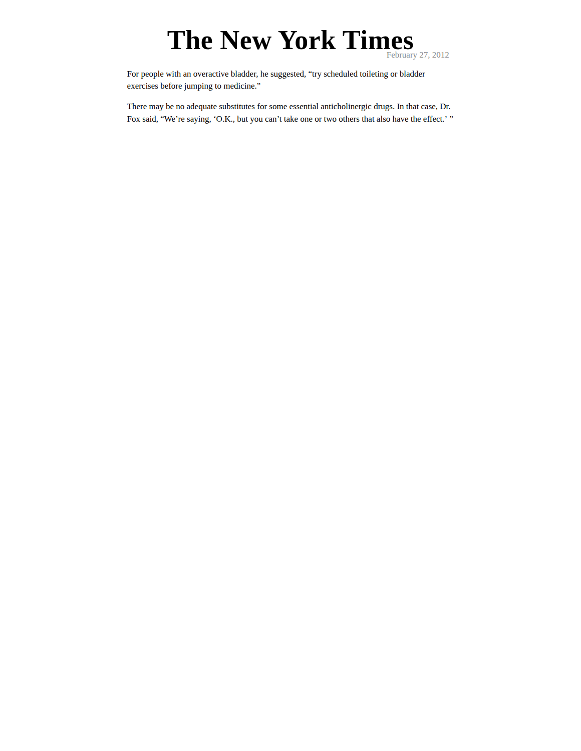The New York Times
February 27, 2012
For people with an overactive bladder, he suggested, “try scheduled toileting or bladder exercises before jumping to medicine.”
There may be no adequate substitutes for some essential anticholinergic drugs. In that case, Dr. Fox said, “We’re saying, ‘O.K., but you can’t take one or two others that also have the effect.’ ”